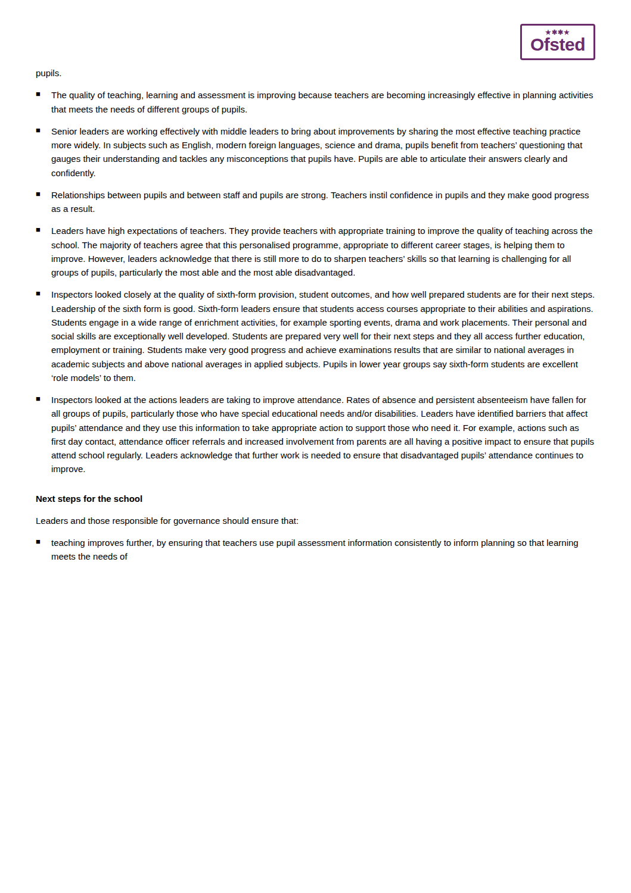★✱✱★
Ofsted
pupils.
The quality of teaching, learning and assessment is improving because teachers are becoming increasingly effective in planning activities that meets the needs of different groups of pupils.
Senior leaders are working effectively with middle leaders to bring about improvements by sharing the most effective teaching practice more widely. In subjects such as English, modern foreign languages, science and drama, pupils benefit from teachers’ questioning that gauges their understanding and tackles any misconceptions that pupils have. Pupils are able to articulate their answers clearly and confidently.
Relationships between pupils and between staff and pupils are strong. Teachers instil confidence in pupils and they make good progress as a result.
Leaders have high expectations of teachers. They provide teachers with appropriate training to improve the quality of teaching across the school. The majority of teachers agree that this personalised programme, appropriate to different career stages, is helping them to improve. However, leaders acknowledge that there is still more to do to sharpen teachers’ skills so that learning is challenging for all groups of pupils, particularly the most able and the most able disadvantaged.
Inspectors looked closely at the quality of sixth-form provision, student outcomes, and how well prepared students are for their next steps. Leadership of the sixth form is good. Sixth-form leaders ensure that students access courses appropriate to their abilities and aspirations. Students engage in a wide range of enrichment activities, for example sporting events, drama and work placements. Their personal and social skills are exceptionally well developed. Students are prepared very well for their next steps and they all access further education, employment or training. Students make very good progress and achieve examinations results that are similar to national averages in academic subjects and above national averages in applied subjects. Pupils in lower year groups say sixth-form students are excellent ‘role models’ to them.
Inspectors looked at the actions leaders are taking to improve attendance. Rates of absence and persistent absenteeism have fallen for all groups of pupils, particularly those who have special educational needs and/or disabilities. Leaders have identified barriers that affect pupils’ attendance and they use this information to take appropriate action to support those who need it. For example, actions such as first day contact, attendance officer referrals and increased involvement from parents are all having a positive impact to ensure that pupils attend school regularly. Leaders acknowledge that further work is needed to ensure that disadvantaged pupils’ attendance continues to improve.
Next steps for the school
Leaders and those responsible for governance should ensure that:
teaching improves further, by ensuring that teachers use pupil assessment information consistently to inform planning so that learning meets the needs of